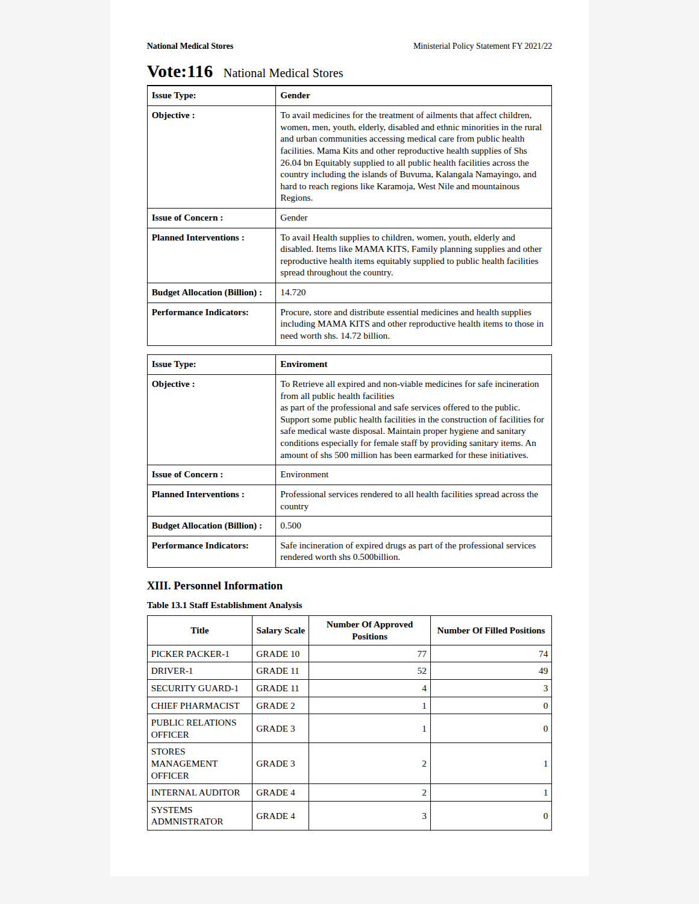National Medical Stores
Ministerial Policy Statement FY 2021/22
Vote:116 National Medical Stores
| Issue Type: | Gender |
| Objective : | To avail medicines for the treatment of ailments that affect children, women, men, youth, elderly, disabled and ethnic minorities in the rural and urban communities accessing medical care from public health facilities. Mama Kits and other reproductive health supplies of Shs 26.04 bn Equitably supplied to all public health facilities across the country including the islands of Buvuma, Kalangala Namayingo, and hard to reach regions like Karamoja, West Nile and mountainous Regions. |
| Issue of Concern : | Gender |
| Planned Interventions : | To avail Health supplies to children, women, youth, elderly and disabled. Items like MAMA KITS, Family planning supplies and other reproductive health items equitably supplied to public health facilities spread throughout the country. |
| Budget Allocation (Billion) : | 14.720 |
| Performance Indicators: | Procure, store and distribute essential medicines and health supplies including MAMA KITS and other reproductive health items to those in need worth shs. 14.72 billion. |
| Issue Type: | Enviroment |
| Objective : | To Retrieve all expired and non-viable medicines for safe incineration from all public health facilities as part of the professional and safe services offered to the public. Support some public health facilities in the construction of facilities for safe medical waste disposal. Maintain proper hygiene and sanitary conditions especially for female staff by providing sanitary items. An amount of shs 500 million has been earmarked for these initiatives. |
| Issue of Concern : | Environment |
| Planned Interventions : | Professional services rendered to all health facilities spread across the country |
| Budget Allocation (Billion) : | 0.500 |
| Performance Indicators: | Safe incineration of expired drugs as part of the professional services rendered worth shs 0.500billion. |
XIII. Personnel Information
Table 13.1 Staff Establishment Analysis
| Title | Salary Scale | Number Of Approved Positions | Number Of Filled Positions |
| --- | --- | --- | --- |
| PICKER PACKER-1 | GRADE 10 | 77 | 74 |
| DRIVER-1 | GRADE 11 | 52 | 49 |
| SECURITY GUARD-1 | GRADE 11 | 4 | 3 |
| CHIEF PHARMACIST | GRADE 2 | 1 | 0 |
| PUBLIC RELATIONS OFFICER | GRADE 3 | 1 | 0 |
| STORES MANAGEMENT OFFICER | GRADE 3 | 2 | 1 |
| INTERNAL AUDITOR | GRADE 4 | 2 | 1 |
| SYSTEMS ADMNISTRATOR | GRADE 4 | 3 | 0 |